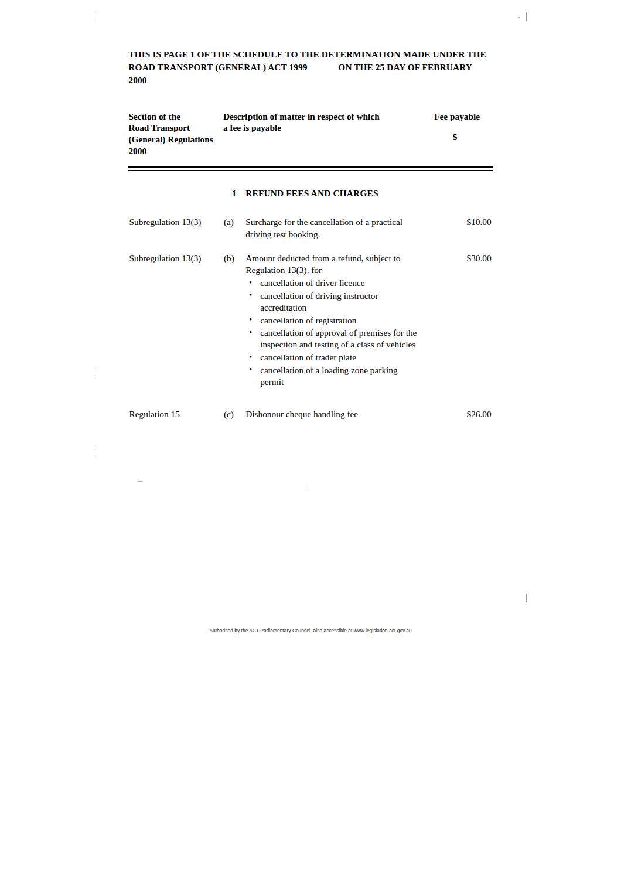THIS IS PAGE 1 OF THE SCHEDULE TO THE DETERMINATION MADE UNDER THE ROAD TRANSPORT (GENERAL) ACT 1999 ON THE 25 DAY OF FEBRUARY 2000
| Section of the Road Transport (General) Regulations 2000 | Description of matter in respect of which a fee is payable | Fee payable $ |
| --- | --- | --- |
| | 1 | REFUND FEES AND CHARGES | |
| Subregulation 13(3) | (a) | Surcharge for the cancellation of a practical driving test booking. | $10.00 |
| Subregulation 13(3) | (b) | Amount deducted from a refund, subject to Regulation 13(3), for cancellation of driver licence cancellation of driving instructor accreditation cancellation of registration cancellation of approval of premises for the inspection and testing of a class of vehicles cancellation of trader plate cancellation of a loading zone parking permit | $30.00 |
| Regulation 15 | (c) | Dishonour cheque handling fee | $26.00 |
Authorised by the ACT Parliamentary Counsel–also accessible at www.legislation.act.gov.au